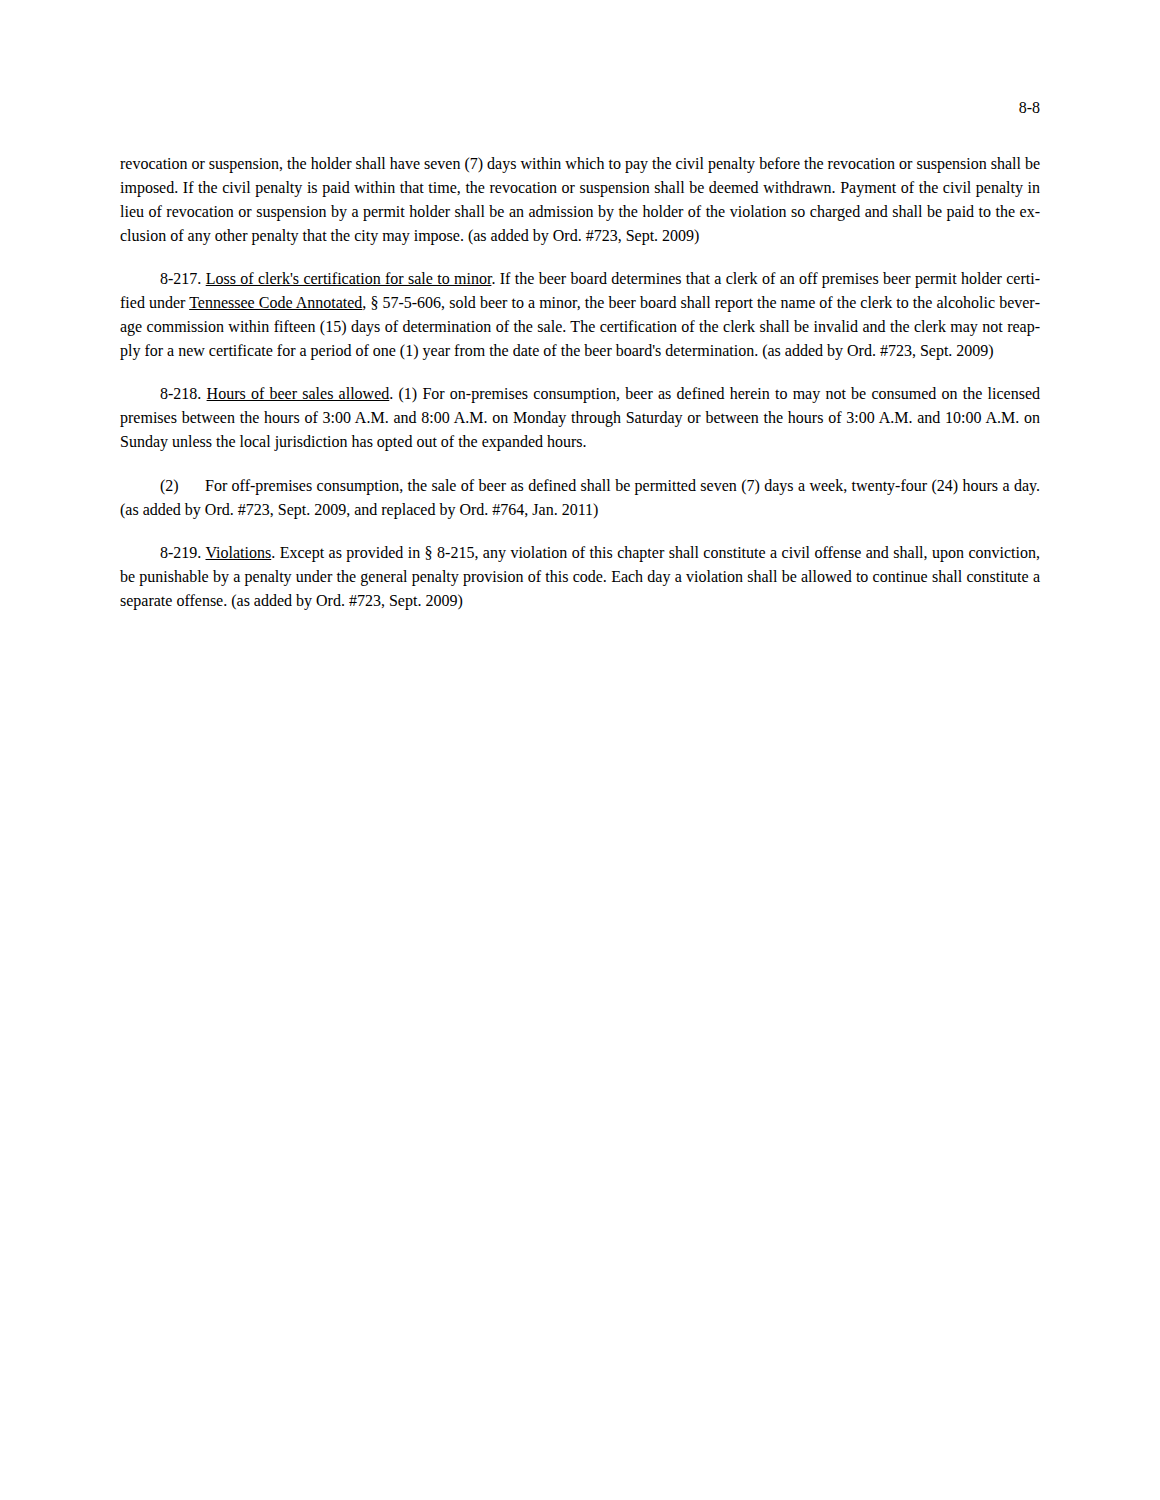8-8
revocation or suspension, the holder shall have seven (7) days within which to pay the civil penalty before the revocation or suspension shall be imposed. If the civil penalty is paid within that time, the revocation or suspension shall be deemed withdrawn. Payment of the civil penalty in lieu of revocation or suspension by a permit holder shall be an admission by the holder of the violation so charged and shall be paid to the exclusion of any other penalty that the city may impose. (as added by Ord. #723, Sept. 2009)
8-217. Loss of clerk's certification for sale to minor. If the beer board determines that a clerk of an off premises beer permit holder certified under Tennessee Code Annotated, § 57-5-606, sold beer to a minor, the beer board shall report the name of the clerk to the alcoholic beverage commission within fifteen (15) days of determination of the sale. The certification of the clerk shall be invalid and the clerk may not reapply for a new certificate for a period of one (1) year from the date of the beer board's determination. (as added by Ord. #723, Sept. 2009)
8-218. Hours of beer sales allowed. (1) For on-premises consumption, beer as defined herein to may not be consumed on the licensed premises between the hours of 3:00 A.M. and 8:00 A.M. on Monday through Saturday or between the hours of 3:00 A.M. and 10:00 A.M. on Sunday unless the local jurisdiction has opted out of the expanded hours.
(2) For off-premises consumption, the sale of beer as defined shall be permitted seven (7) days a week, twenty-four (24) hours a day. (as added by Ord. #723, Sept. 2009, and replaced by Ord. #764, Jan. 2011)
8-219. Violations. Except as provided in § 8-215, any violation of this chapter shall constitute a civil offense and shall, upon conviction, be punishable by a penalty under the general penalty provision of this code. Each day a violation shall be allowed to continue shall constitute a separate offense. (as added by Ord. #723, Sept. 2009)